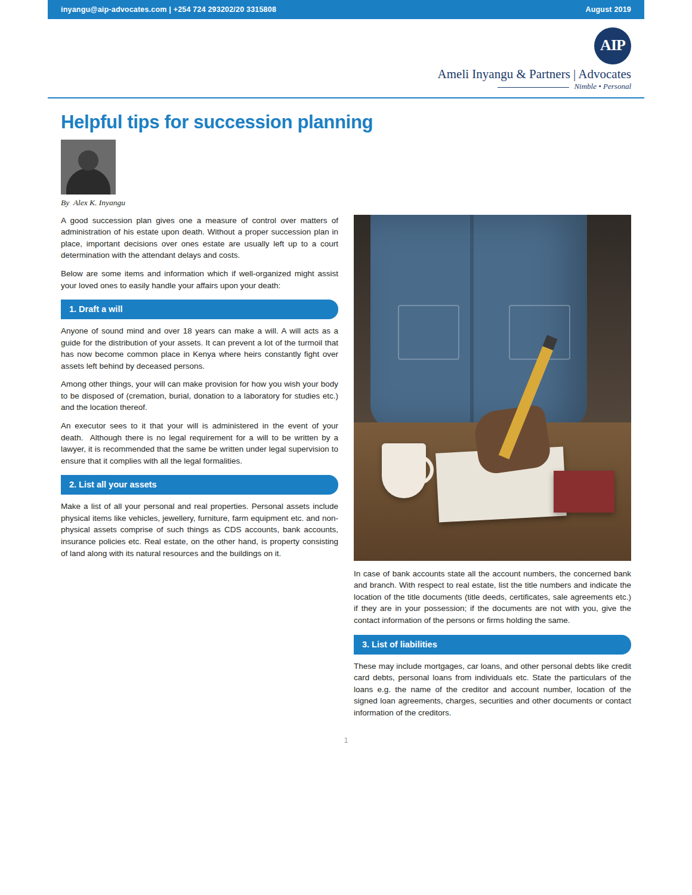inyangu@aip-advocates.com | +254 724 293202/20 3315808
August 2019
AIP
Ameli Inyangu & Partners | Advocates
Nimble • Personal
Helpful tips for succession planning
By Alex K. Inyangu
A good succession plan gives one a measure of control over matters of administration of his estate upon death. Without a proper succession plan in place, important decisions over ones estate are usually left up to a court determination with the attendant delays and costs.
Below are some items and information which if well-organized might assist your loved ones to easily handle your affairs upon your death:
1. Draft a will
Anyone of sound mind and over 18 years can make a will. A will acts as a guide for the distribution of your assets. It can prevent a lot of the turmoil that has now become common place in Kenya where heirs constantly fight over assets left behind by deceased persons.
Among other things, your will can make provision for how you wish your body to be disposed of (cremation, burial, donation to a laboratory for studies etc.) and the location thereof.
An executor sees to it that your will is administered in the event of your death. Although there is no legal requirement for a will to be written by a lawyer, it is recommended that the same be written under legal supervision to ensure that it complies with all the legal formalities.
2. List all your assets
Make a list of all your personal and real properties. Personal assets include physical items like vehicles, jewellery, furniture, farm equipment etc. and non-physical assets comprise of such things as CDS accounts, bank accounts, insurance policies etc. Real estate, on the other hand, is property consisting of land along with its natural resources and the buildings on it.
In case of bank accounts state all the account numbers, the concerned bank and branch. With respect to real estate, list the title numbers and indicate the location of the title documents (title deeds, certificates, sale agreements etc.) if they are in your possession; if the documents are not with you, give the contact information of the persons or firms holding the same.
3. List of liabilities
These may include mortgages, car loans, and other personal debts like credit card debts, personal loans from individuals etc. State the particulars of the loans e.g. the name of the creditor and account number, location of the signed loan agreements, charges, securities and other documents or contact information of the creditors.
1